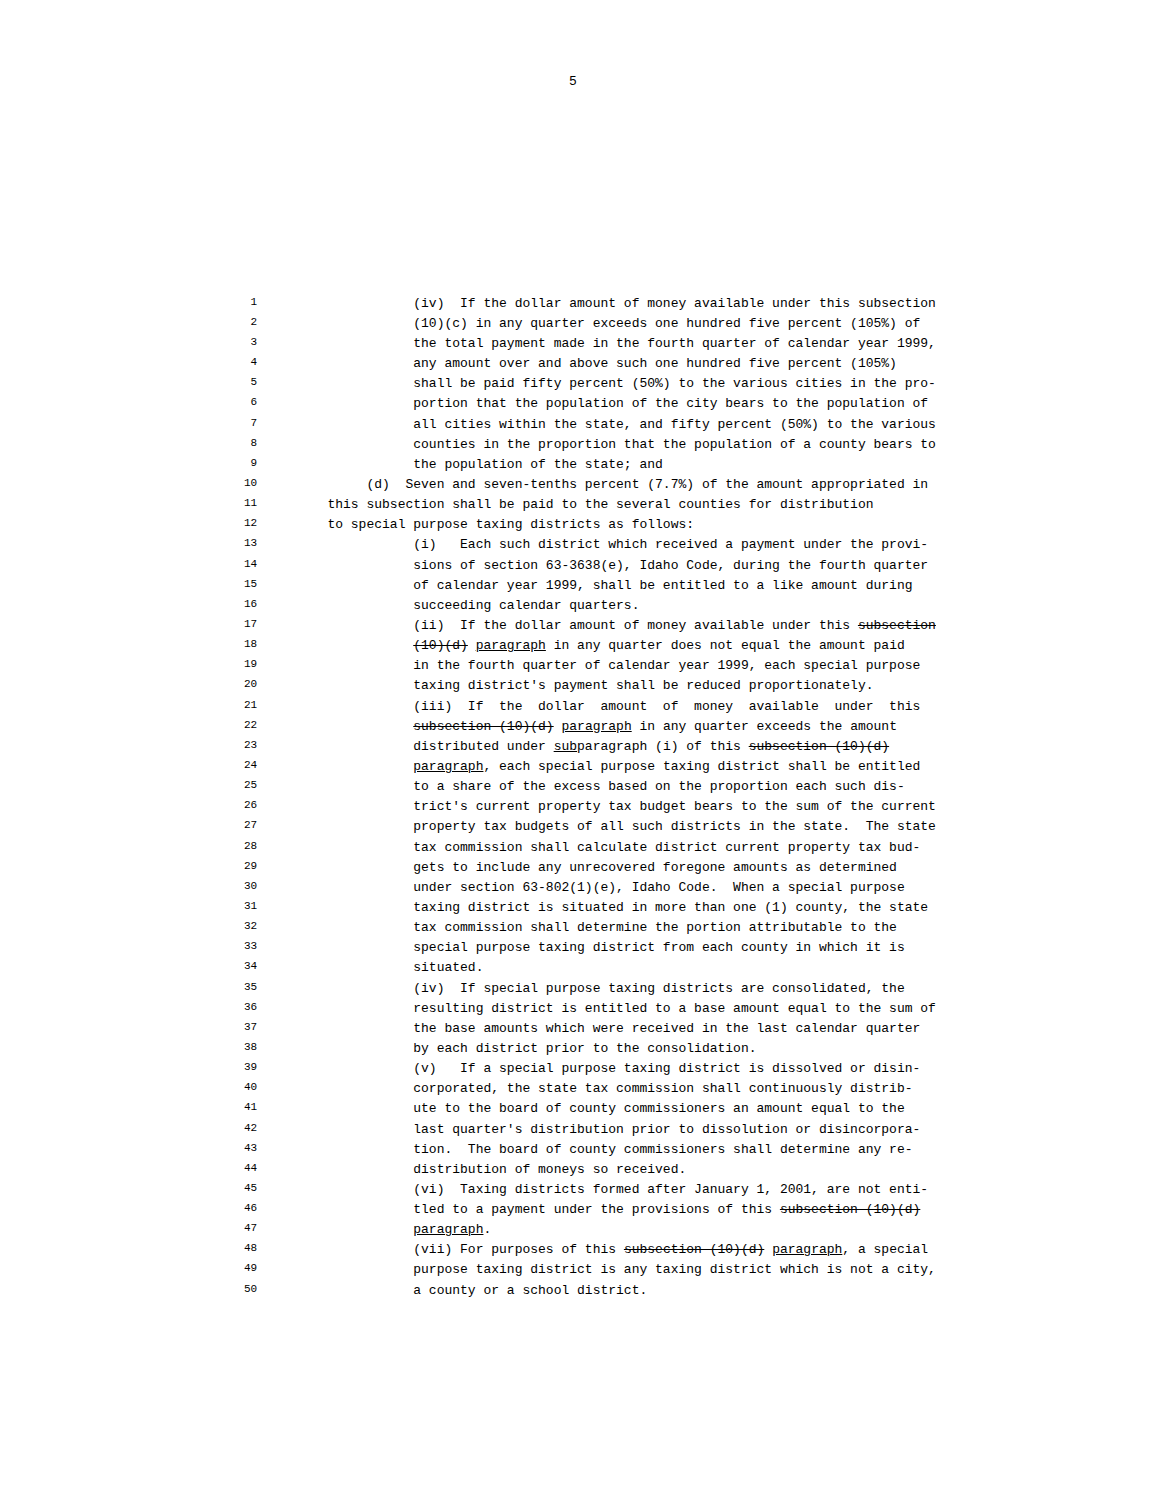5
| 1 | (iv) If the dollar amount of money available under this subsection |
| 2 | (10)(c) in any quarter exceeds one hundred five percent (105%) of |
| 3 | the total payment made in the fourth quarter of calendar year 1999, |
| 4 | any amount over and above such one hundred five percent (105%) |
| 5 | shall be paid fifty percent (50%) to the various cities in the pro- |
| 6 | portion that the population of the city bears to the population of |
| 7 | all cities within the state, and fifty percent (50%) to the various |
| 8 | counties in the proportion that the population of a county bears to |
| 9 | the population of the state; and |
| 10 | (d) Seven and seven-tenths percent (7.7%) of the amount appropriated in |
| 11 | this subsection shall be paid to the several counties for distribution |
| 12 | to special purpose taxing districts as follows: |
| 13 | (i) Each such district which received a payment under the provi- |
| 14 | sions of section 63-3638(e), Idaho Code, during the fourth quarter |
| 15 | of calendar year 1999, shall be entitled to a like amount during |
| 16 | succeeding calendar quarters. |
| 17 | (ii) If the dollar amount of money available under this subsection |
| 18 | (10)(d) paragraph in any quarter does not equal the amount paid |
| 19 | in the fourth quarter of calendar year 1999, each special purpose |
| 20 | taxing district's payment shall be reduced proportionately. |
| 21 | (iii) If the dollar amount of money available under this |
| 22 | subsection (10)(d) paragraph in any quarter exceeds the amount |
| 23 | distributed under sub paragraph (i) of this subsection (10)(d) |
| 24 | paragraph , each special purpose taxing district shall be entitled |
| 25 | to a share of the excess based on the proportion each such dis- |
| 26 | trict's current property tax budget bears to the sum of the current |
| 27 | property tax budgets of all such districts in the state. The state |
| 28 | tax commission shall calculate district current property tax bud- |
| 29 | gets to include any unrecovered foregone amounts as determined |
| 30 | under section 63-802(1)(e), Idaho Code. When a special purpose |
| 31 | taxing district is situated in more than one (1) county, the state |
| 32 | tax commission shall determine the portion attributable to the |
| 33 | special purpose taxing district from each county in which it is |
| 34 | situated. |
| 35 | (iv) If special purpose taxing districts are consolidated, the |
| 36 | resulting district is entitled to a base amount equal to the sum of |
| 37 | the base amounts which were received in the last calendar quarter |
| 38 | by each district prior to the consolidation. |
| 39 | (v) If a special purpose taxing district is dissolved or disin- |
| 40 | corporated, the state tax commission shall continuously distrib- |
| 41 | ute to the board of county commissioners an amount equal to the |
| 42 | last quarter's distribution prior to dissolution or disincorpora- |
| 43 | tion. The board of county commissioners shall determine any re- |
| 44 | distribution of moneys so received. |
| 45 | (vi) Taxing districts formed after January 1, 2001, are not enti- |
| 46 | tled to a payment under the provisions of this subsection (10)(d) |
| 47 | paragraph . |
| 48 | (vii) For purposes of this subsection (10)(d) paragraph , a special |
| 49 | purpose taxing district is any taxing district which is not a city, |
| 50 | a county or a school district. |